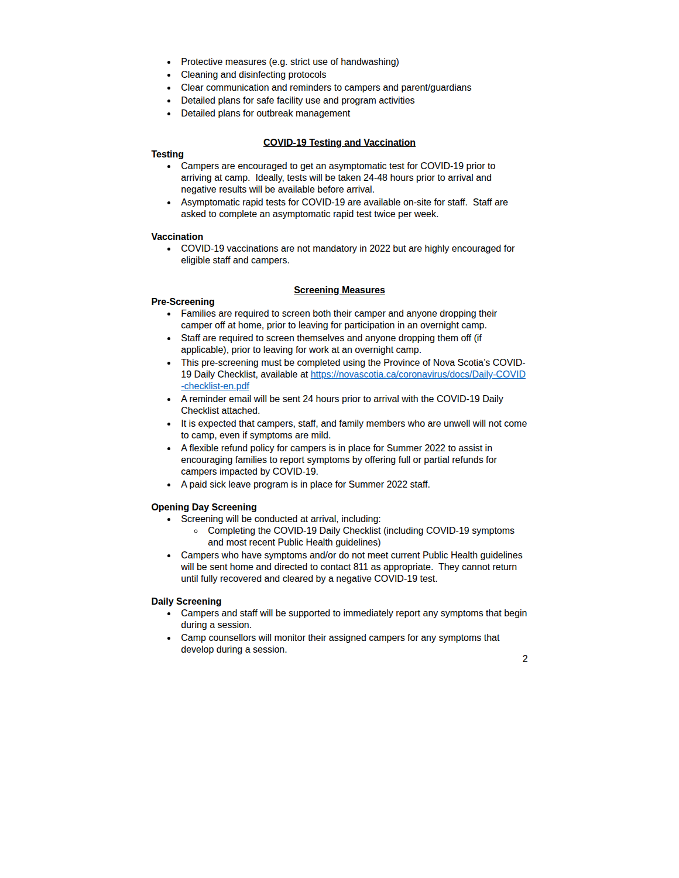Protective measures (e.g. strict use of handwashing)
Cleaning and disinfecting protocols
Clear communication and reminders to campers and parent/guardians
Detailed plans for safe facility use and program activities
Detailed plans for outbreak management
COVID-19 Testing and Vaccination
Testing
Campers are encouraged to get an asymptomatic test for COVID-19 prior to arriving at camp. Ideally, tests will be taken 24-48 hours prior to arrival and negative results will be available before arrival.
Asymptomatic rapid tests for COVID-19 are available on-site for staff. Staff are asked to complete an asymptomatic rapid test twice per week.
Vaccination
COVID-19 vaccinations are not mandatory in 2022 but are highly encouraged for eligible staff and campers.
Screening Measures
Pre-Screening
Families are required to screen both their camper and anyone dropping their camper off at home, prior to leaving for participation in an overnight camp.
Staff are required to screen themselves and anyone dropping them off (if applicable), prior to leaving for work at an overnight camp.
This pre-screening must be completed using the Province of Nova Scotia’s COVID-19 Daily Checklist, available at https://novascotia.ca/coronavirus/docs/Daily-COVID-checklist-en.pdf
A reminder email will be sent 24 hours prior to arrival with the COVID-19 Daily Checklist attached.
It is expected that campers, staff, and family members who are unwell will not come to camp, even if symptoms are mild.
A flexible refund policy for campers is in place for Summer 2022 to assist in encouraging families to report symptoms by offering full or partial refunds for campers impacted by COVID-19.
A paid sick leave program is in place for Summer 2022 staff.
Opening Day Screening
Screening will be conducted at arrival, including:
Completing the COVID-19 Daily Checklist (including COVID-19 symptoms and most recent Public Health guidelines)
Campers who have symptoms and/or do not meet current Public Health guidelines will be sent home and directed to contact 811 as appropriate. They cannot return until fully recovered and cleared by a negative COVID-19 test.
Daily Screening
Campers and staff will be supported to immediately report any symptoms that begin during a session.
Camp counsellors will monitor their assigned campers for any symptoms that develop during a session.
2